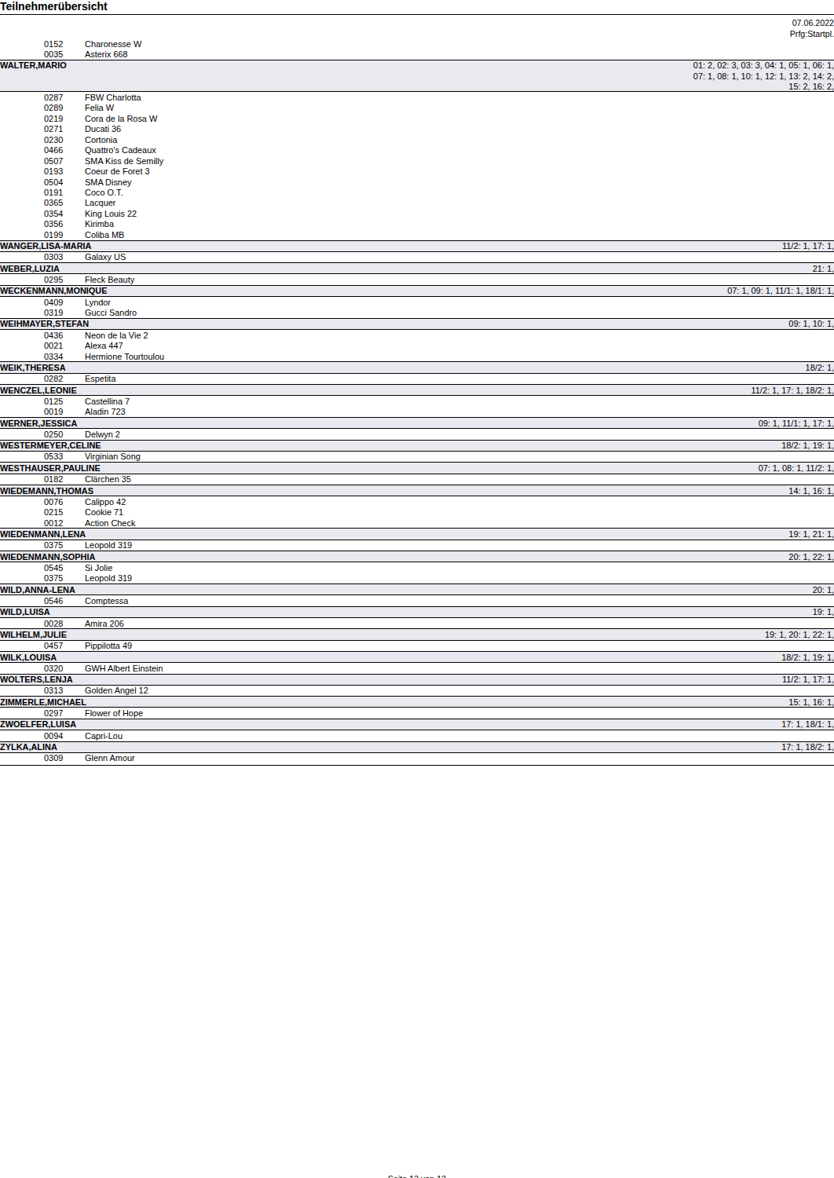Teilnehmerübersicht
07.06.2022
Prfg:Startpl.
| 0152 | Charonesse W | |
| 0035 | Asterix 668 | |
| WALTER,MARIO | 01: 2, 02: 3, 03: 3, 04: 1, 05: 1, 06: 1, |
| | 07: 1, 08: 1, 10: 1, 12: 1, 13: 2, 14: 2, |
| | 15: 2, 16: 2, |
| 0287 | FBW Charlotta | |
| 0289 | Felia W | |
| 0219 | Cora de la Rosa W | |
| 0271 | Ducati 36 | |
| 0230 | Cortonia | |
| 0466 | Quattro's Cadeaux | |
| 0507 | SMA Kiss de Semilly | |
| 0193 | Coeur de Foret 3 | |
| 0504 | SMA Disney | |
| 0191 | Coco O.T. | |
| 0365 | Lacquer | |
| 0354 | King Louis 22 | |
| 0356 | Kirimba | |
| 0199 | Coliba MB | |
| WANGER,LISA-MARIA | 11/2: 1, 17: 1, |
| 0303 | Galaxy US | |
| WEBER,LUZIA | 21: 1, |
| 0295 | Fleck Beauty | |
| WECKENMANN,MONIQUE | 07: 1, 09: 1, 11/1: 1, 18/1: 1, |
| 0409 | Lyndor | |
| 0319 | Gucci Sandro | |
| WEIHMAYER,STEFAN | 09: 1, 10: 1, |
| 0436 | Neon de la Vie 2 | |
| 0021 | Alexa 447 | |
| 0334 | Hermione Tourtoulou | |
| WEIK,THERESA | 18/2: 1, |
| 0282 | Espetita | |
| WENCZEL,LEONIE | 11/2: 1, 17: 1, 18/2: 1, |
| 0125 | Castellina 7 | |
| 0019 | Aladin 723 | |
| WERNER,JESSICA | 09: 1, 11/1: 1, 17: 1, |
| 0250 | Delwyn 2 | |
| WESTERMEYER,CELINE | 18/2: 1, 19: 1, |
| 0533 | Virginian Song | |
| WESTHAUSER,PAULINE | 07: 1, 08: 1, 11/2: 1, |
| 0182 | Clärchen 35 | |
| WIEDEMANN,THOMAS | 14: 1, 16: 1, |
| 0076 | Calippo 42 | |
| 0215 | Cookie 71 | |
| 0012 | Action Check | |
| WIEDENMANN,LENA | 19: 1, 21: 1, |
| 0375 | Leopold 319 | |
| WIEDENMANN,SOPHIA | 20: 1, 22: 1, |
| 0545 | Si Jolie | |
| 0375 | Leopold 319 | |
| WILD,ANNA-LENA | 20: 1, |
| 0546 | Comptessa | |
| WILD,LUISA | 19: 1, |
| 0028 | Amira 206 | |
| WILHELM,JULIE | 19: 1, 20: 1, 22: 1, |
| 0457 | Pippilotta 49 | |
| WILK,LOUISA | 18/2: 1, 19: 1, |
| 0320 | GWH Albert Einstein | |
| WOLTERS,LENJA | 11/2: 1, 17: 1, |
| 0313 | Golden Angel 12 | |
| ZIMMERLE,MICHAEL | 15: 1, 16: 1, |
| 0297 | Flower of Hope | |
| ZWOELFER,LUISA | 17: 1, 18/1: 1, |
| 0094 | Capri-Lou | |
| ZYLKA,ALINA | 17: 1, 18/2: 1, |
| 0309 | Glenn Amour | |
Seite 13 von 13